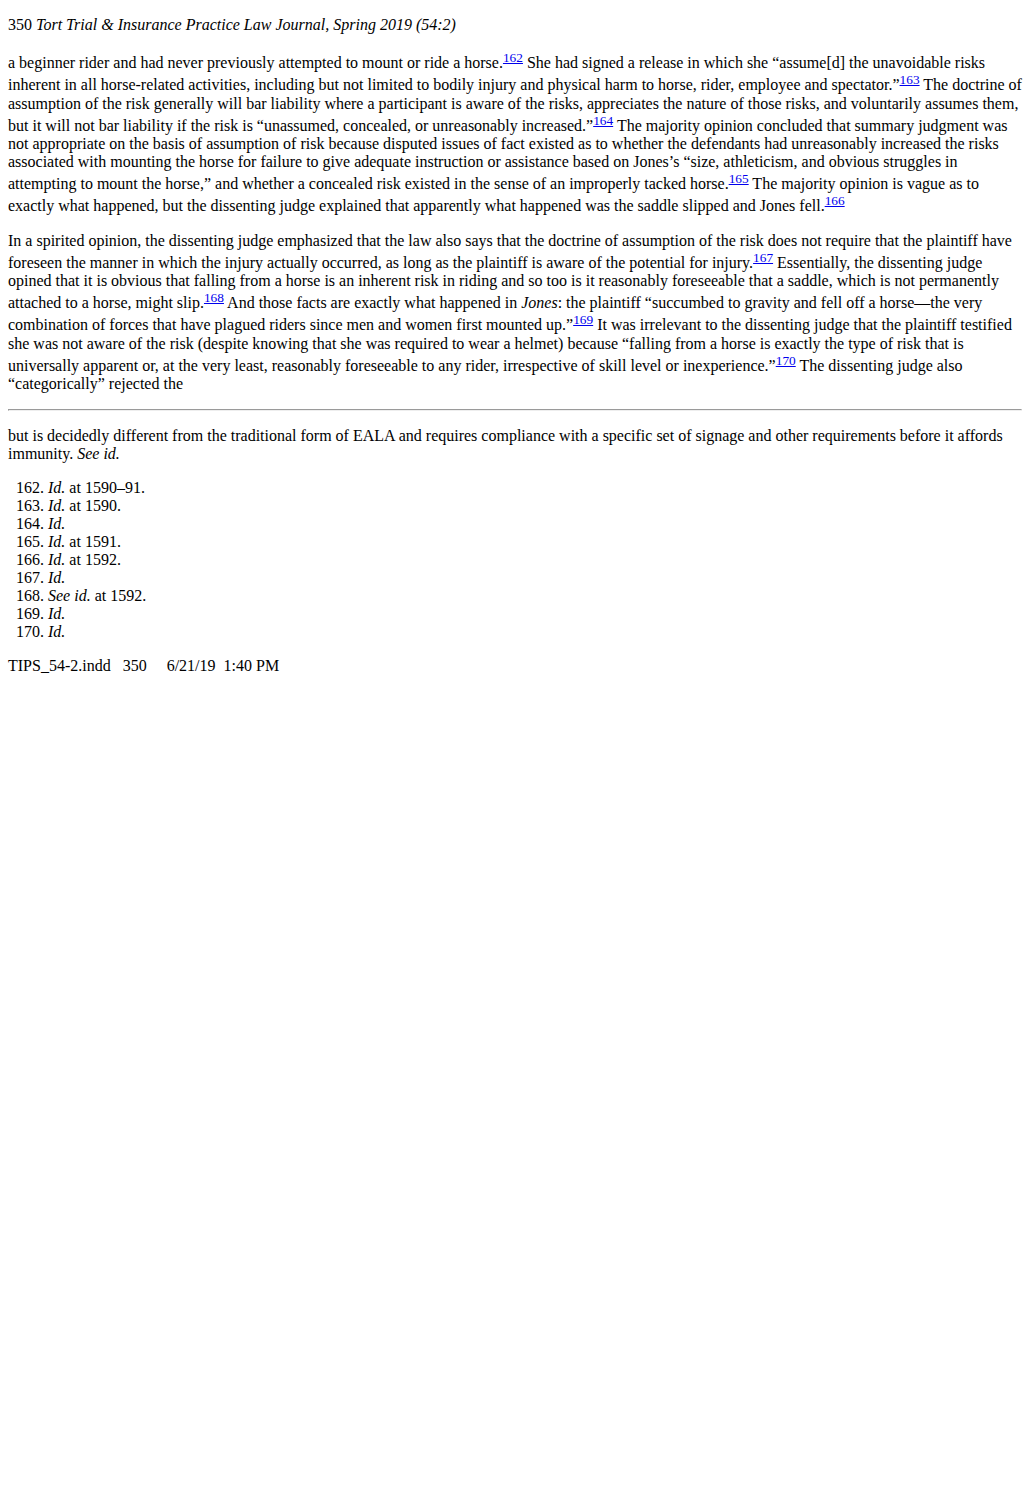350 Tort Trial & Insurance Practice Law Journal, Spring 2019 (54:2)
a beginner rider and had never previously attempted to mount or ride a horse.162 She had signed a release in which she “assume[d] the unavoidable risks inherent in all horse-related activities, including but not limited to bodily injury and physical harm to horse, rider, employee and spectator.”163 The doctrine of assumption of the risk generally will bar liability where a participant is aware of the risks, appreciates the nature of those risks, and voluntarily assumes them, but it will not bar liability if the risk is “unassumed, concealed, or unreasonably increased.”164 The majority opinion concluded that summary judgment was not appropriate on the basis of assumption of risk because disputed issues of fact existed as to whether the defendants had unreasonably increased the risks associated with mounting the horse for failure to give adequate instruction or assistance based on Jones’s “size, athleticism, and obvious struggles in attempting to mount the horse,” and whether a concealed risk existed in the sense of an improperly tacked horse.165 The majority opinion is vague as to exactly what happened, but the dissenting judge explained that apparently what happened was the saddle slipped and Jones fell.166
In a spirited opinion, the dissenting judge emphasized that the law also says that the doctrine of assumption of the risk does not require that the plaintiff have foreseen the manner in which the injury actually occurred, as long as the plaintiff is aware of the potential for injury.167 Essentially, the dissenting judge opined that it is obvious that falling from a horse is an inherent risk in riding and so too is it reasonably foreseeable that a saddle, which is not permanently attached to a horse, might slip.168 And those facts are exactly what happened in Jones: the plaintiff “succumbed to gravity and fell off a horse—the very combination of forces that have plagued riders since men and women first mounted up.”169 It was irrelevant to the dissenting judge that the plaintiff testified she was not aware of the risk (despite knowing that she was required to wear a helmet) because “falling from a horse is exactly the type of risk that is universally apparent or, at the very least, reasonably foreseeable to any rider, irrespective of skill level or inexperience.”170 The dissenting judge also “categorically” rejected the
but is decidedly different from the traditional form of EALA and requires compliance with a specific set of signage and other requirements before it affords immunity. See id.
Id. at 1590–91.
Id. at 1590.
Id.
Id. at 1591.
Id. at 1592.
Id.
See id. at 1592.
Id.
Id.
TIPS_54-2.indd 350 6/21/19 1:40 PM